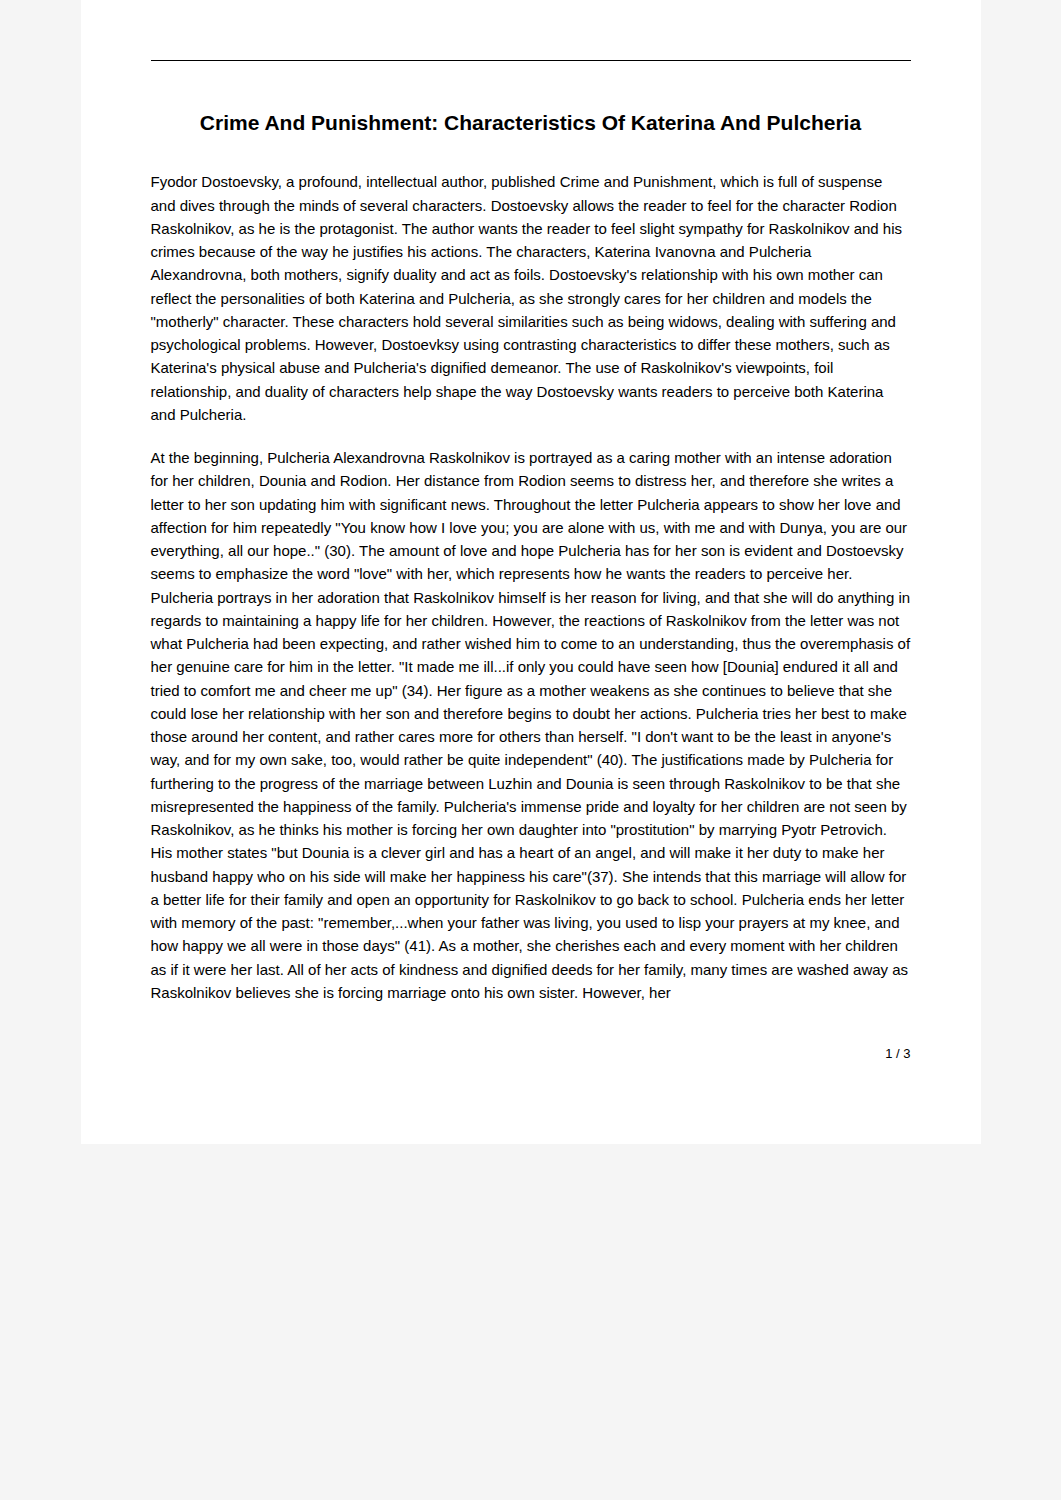Crime And Punishment: Characteristics Of Katerina And Pulcheria
Fyodor Dostoevsky, a profound, intellectual author, published Crime and Punishment, which is full of suspense and dives through the minds of several characters. Dostoevsky allows the reader to feel for the character Rodion Raskolnikov, as he is the protagonist. The author wants the reader to feel slight sympathy for Raskolnikov and his crimes because of the way he justifies his actions. The characters, Katerina Ivanovna and Pulcheria Alexandrovna, both mothers, signify duality and act as foils. Dostoevsky's relationship with his own mother can reflect the personalities of both Katerina and Pulcheria, as she strongly cares for her children and models the "motherly" character. These characters hold several similarities such as being widows, dealing with suffering and psychological problems. However, Dostoevksy using contrasting characteristics to differ these mothers, such as Katerina's physical abuse and Pulcheria's dignified demeanor. The use of Raskolnikov's viewpoints, foil relationship, and duality of characters help shape the way Dostoevsky wants readers to perceive both Katerina and Pulcheria.
At the beginning, Pulcheria Alexandrovna Raskolnikov is portrayed as a caring mother with an intense adoration for her children, Dounia and Rodion. Her distance from Rodion seems to distress her, and therefore she writes a letter to her son updating him with significant news. Throughout the letter Pulcheria appears to show her love and affection for him repeatedly "You know how I love you; you are alone with us, with me and with Dunya, you are our everything, all our hope.." (30). The amount of love and hope Pulcheria has for her son is evident and Dostoevsky seems to emphasize the word "love" with her, which represents how he wants the readers to perceive her. Pulcheria portrays in her adoration that Raskolnikov himself is her reason for living, and that she will do anything in regards to maintaining a happy life for her children. However, the reactions of Raskolnikov from the letter was not what Pulcheria had been expecting, and rather wished him to come to an understanding, thus the overemphasis of her genuine care for him in the letter. "It made me ill...if only you could have seen how [Dounia] endured it all and tried to comfort me and cheer me up" (34). Her figure as a mother weakens as she continues to believe that she could lose her relationship with her son and therefore begins to doubt her actions. Pulcheria tries her best to make those around her content, and rather cares more for others than herself. "I don't want to be the least in anyone's way, and for my own sake, too, would rather be quite independent" (40). The justifications made by Pulcheria for furthering to the progress of the marriage between Luzhin and Dounia is seen through Raskolnikov to be that she misrepresented the happiness of the family. Pulcheria's immense pride and loyalty for her children are not seen by Raskolnikov, as he thinks his mother is forcing her own daughter into "prostitution" by marrying Pyotr Petrovich. His mother states "but Dounia is a clever girl and has a heart of an angel, and will make it her duty to make her husband happy who on his side will make her happiness his care"(37). She intends that this marriage will allow for a better life for their family and open an opportunity for Raskolnikov to go back to school. Pulcheria ends her letter with memory of the past: "remember,...when your father was living, you used to lisp your prayers at my knee, and how happy we all were in those days" (41). As a mother, she cherishes each and every moment with her children as if it were her last. All of her acts of kindness and dignified deeds for her family, many times are washed away as Raskolnikov believes she is forcing marriage onto his own sister. However, her
1 / 3